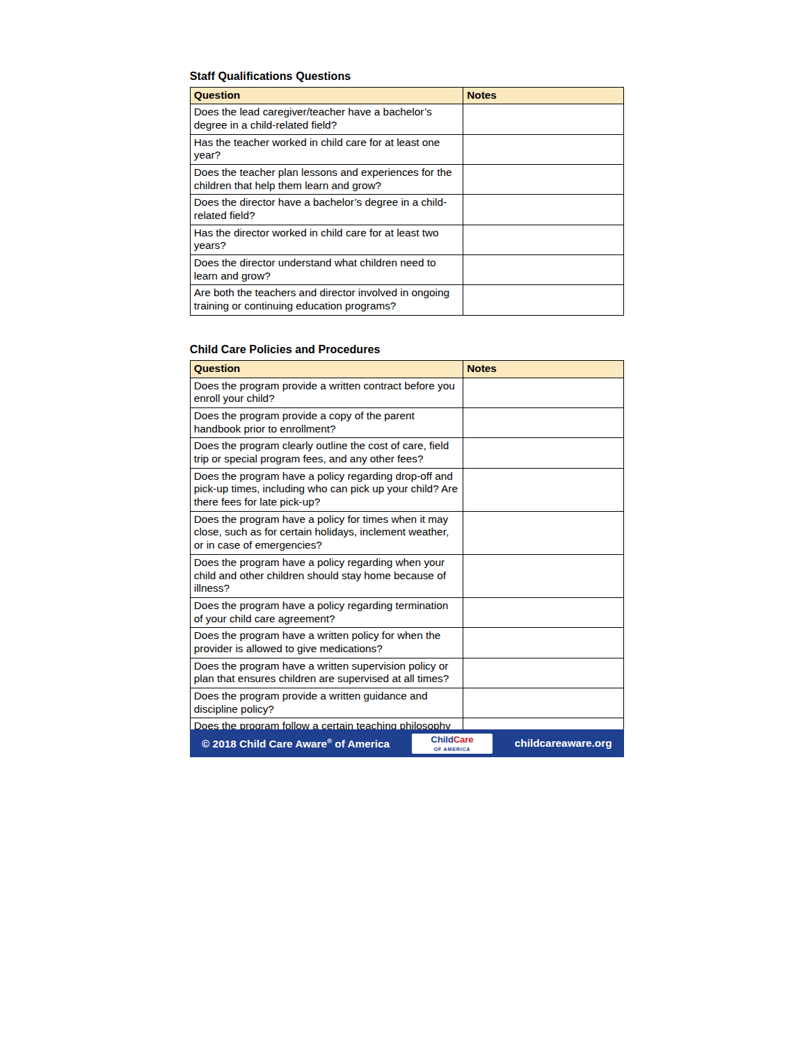Staff Qualifications Questions
| Question | Notes |
| --- | --- |
| Does the lead caregiver/teacher have a bachelor’s degree in a child-related field? | |
| Has the teacher worked in child care for at least one year? | |
| Does the teacher plan lessons and experiences for the children that help them learn and grow? | |
| Does the director have a bachelor’s degree in a child-related field? | |
| Has the director worked in child care for at least two years? | |
| Does the director understand what children need to learn and grow? | |
| Are both the teachers and director involved in ongoing training or continuing education programs? | |
Child Care Policies and Procedures
| Question | Notes |
| --- | --- |
| Does the program provide a written contract before you enroll your child? | |
| Does the program provide a copy of the parent handbook prior to enrollment? | |
| Does the program clearly outline the cost of care, field trip or special program fees, and any other fees? | |
| Does the program have a policy regarding drop-off and pick-up times, including who can pick up your child? Are there fees for late pick-up? | |
| Does the program have a policy for times when it may close, such as for certain holidays, inclement weather, or in case of emergencies? | |
| Does the program have a policy regarding when your child and other children should stay home because of illness? | |
| Does the program have a policy regarding termination of your child care agreement? | |
| Does the program have a written policy for when the provider is allowed to give medications? | |
| Does the program have a written supervision policy or plan that ensures children are supervised at all times? | |
| Does the program provide a written guidance and discipline policy? | |
| Does the program follow a certain teaching philosophy or use a curriculum? | |
© 2018 Child Care Aware® of America ChildCare
OF AMERICA childcareaware.org